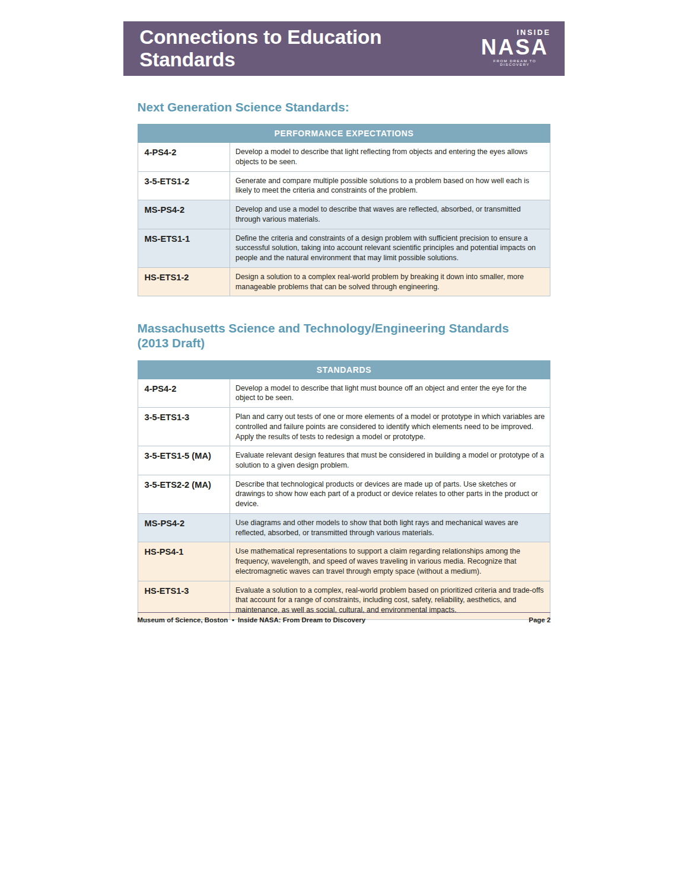Connections to Education Standards
INSIDE NASA FROM DREAM TO DISCOVERY
Next Generation Science Standards:
| PERFORMANCE EXPECTATIONS |
| --- |
| 4-PS4-2 | Develop a model to describe that light reflecting from objects and entering the eyes allows objects to be seen. |
| 3-5-ETS1-2 | Generate and compare multiple possible solutions to a problem based on how well each is likely to meet the criteria and constraints of the problem. |
| MS-PS4-2 | Develop and use a model to describe that waves are reflected, absorbed, or transmitted through various materials. |
| MS-ETS1-1 | Define the criteria and constraints of a design problem with sufficient precision to ensure a successful solution, taking into account relevant scientific principles and potential impacts on people and the natural environment that may limit possible solutions. |
| HS-ETS1-2 | Design a solution to a complex real-world problem by breaking it down into smaller, more manageable problems that can be solved through engineering. |
Massachusetts Science and Technology/Engineering Standards
(2013 Draft)
| STANDARDS |
| --- |
| 4-PS4-2 | Develop a model to describe that light must bounce off an object and enter the eye for the object to be seen. |
| 3-5-ETS1-3 | Plan and carry out tests of one or more elements of a model or prototype in which variables are controlled and failure points are considered to identify which elements need to be improved. Apply the results of tests to redesign a model or prototype. |
| 3-5-ETS1-5 (MA) | Evaluate relevant design features that must be considered in building a model or prototype of a solution to a given design problem. |
| 3-5-ETS2-2 (MA) | Describe that technological products or devices are made up of parts. Use sketches or drawings to show how each part of a product or device relates to other parts in the product or device. |
| MS-PS4-2 | Use diagrams and other models to show that both light rays and mechanical waves are reflected, absorbed, or transmitted through various materials. |
| HS-PS4-1 | Use mathematical representations to support a claim regarding relationships among the frequency, wavelength, and speed of waves traveling in various media. Recognize that electromagnetic waves can travel through empty space (without a medium). |
| HS-ETS1-3 | Evaluate a solution to a complex, real-world problem based on prioritized criteria and trade-offs that account for a range of constraints, including cost, safety, reliability, aesthetics, and maintenance, as well as social, cultural, and environmental impacts. |
Museum of Science, Boston ▪ Inside NASA: From Dream to Discovery
Page 2